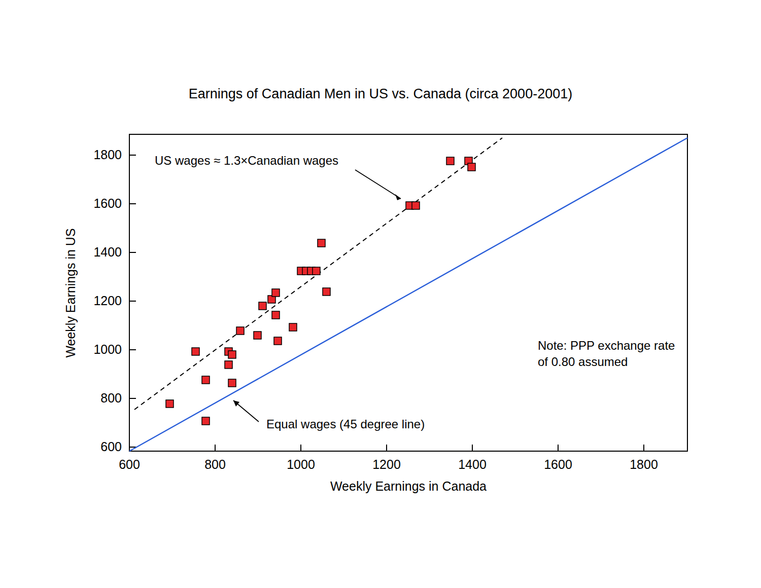Earnings of Canadian Men in US vs. Canada (circa 2000-2001)
600 800 1000 1200 1400 1600 1800 600 800 1000 1200 1400 1600 1800 Weekly Earnings in Canada Weekly Earnings in US US wages ≈ 1.3×Canadian wages Equal wages (45 degree line) Note: PPP exchange rate of 0.80 assumed